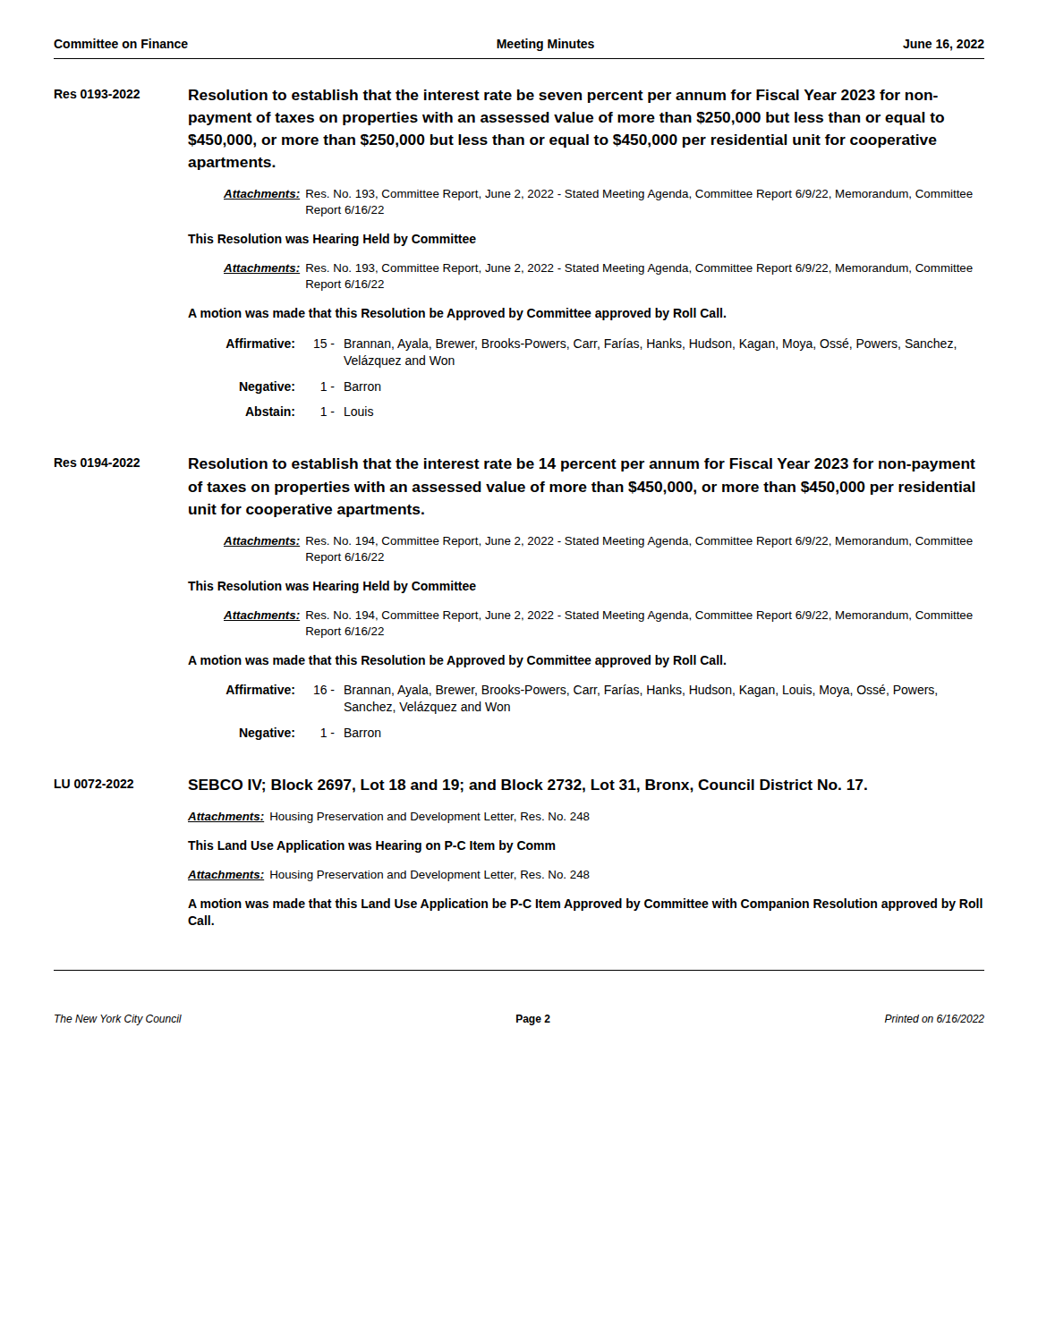Committee on Finance
Meeting Minutes
June 16, 2022
Res 0193-2022
Resolution to establish that the interest rate be seven percent per annum for Fiscal Year 2023 for non-payment of taxes on properties with an assessed value of more than $250,000 but less than or equal to $450,000, or more than $250,000 but less than or equal to $450,000 per residential unit for cooperative apartments.
Attachments:
Res. No. 193, Committee Report, June 2, 2022 - Stated Meeting Agenda, Committee Report 6/9/22, Memorandum, Committee Report 6/16/22
This Resolution was Hearing Held by Committee
Attachments:
Res. No. 193, Committee Report, June 2, 2022 - Stated Meeting Agenda, Committee Report 6/9/22, Memorandum, Committee Report 6/16/22
A motion was made that this Resolution be Approved by Committee approved by Roll Call.
Affirmative:
15 -
Brannan, Ayala, Brewer, Brooks-Powers, Carr, Farías, Hanks, Hudson, Kagan, Moya, Ossé, Powers, Sanchez, Velázquez and Won
Negative:
1 -
Barron
Abstain:
1 -
Louis
Res 0194-2022
Resolution to establish that the interest rate be 14 percent per annum for Fiscal Year 2023 for non-payment of taxes on properties with an assessed value of more than $450,000, or more than $450,000 per residential unit for cooperative apartments.
Attachments:
Res. No. 194, Committee Report, June 2, 2022 - Stated Meeting Agenda, Committee Report 6/9/22, Memorandum, Committee Report 6/16/22
This Resolution was Hearing Held by Committee
Attachments:
Res. No. 194, Committee Report, June 2, 2022 - Stated Meeting Agenda, Committee Report 6/9/22, Memorandum, Committee Report 6/16/22
A motion was made that this Resolution be Approved by Committee approved by Roll Call.
Affirmative:
16 -
Brannan, Ayala, Brewer, Brooks-Powers, Carr, Farías, Hanks, Hudson, Kagan, Louis, Moya, Ossé, Powers, Sanchez, Velázquez and Won
Negative:
1 -
Barron
LU 0072-2022
SEBCO IV; Block 2697, Lot 18 and 19; and Block 2732, Lot 31, Bronx, Council District No. 17.
Attachments:
Housing Preservation and Development Letter, Res. No. 248
This Land Use Application was Hearing on P-C Item by Comm
Attachments:
Housing Preservation and Development Letter, Res. No. 248
A motion was made that this Land Use Application be P-C Item Approved by Committee with Companion Resolution approved by Roll Call.
The New York City Council
Page 2
Printed on 6/16/2022